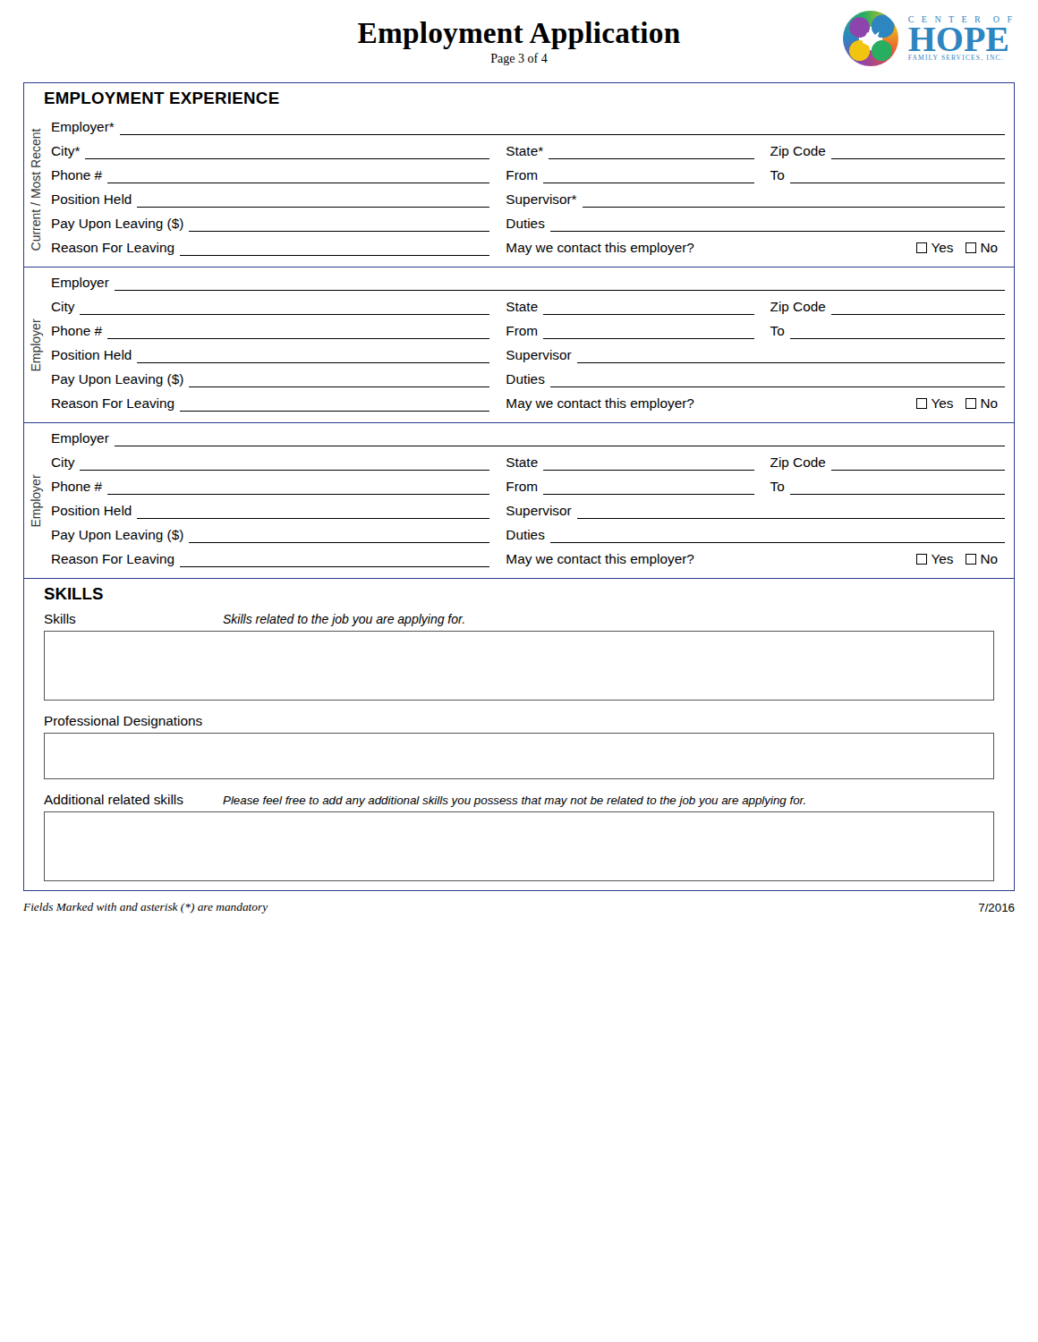Employment Application
Page 3 of 4
C E N T E R O F
HOPE
FAMILY SERVICES, INC.
EMPLOYMENT EXPERIENCE
Current / Most Recent
Employer*
City*
State*
Zip Code
Phone #
From
To
Position Held
Supervisor*
Pay Upon Leaving ($)
Duties
Reason For Leaving
May we contact this employer?
Yes No
Employer
Employer
City
State
Zip Code
Phone #
From
To
Position Held
Supervisor
Pay Upon Leaving ($)
Duties
Reason For Leaving
May we contact this employer?
Yes No
Employer
Employer
City
State
Zip Code
Phone #
From
To
Position Held
Supervisor
Pay Upon Leaving ($)
Duties
Reason For Leaving
May we contact this employer?
Yes No
SKILLS
Skills
Skills related to the job you are applying for.
Professional Designations
Additional related skills
Please feel free to add any additional skills you possess that may not be related to the job you are applying for.
Fields Marked with and asterisk (*) are mandatory
7/2016